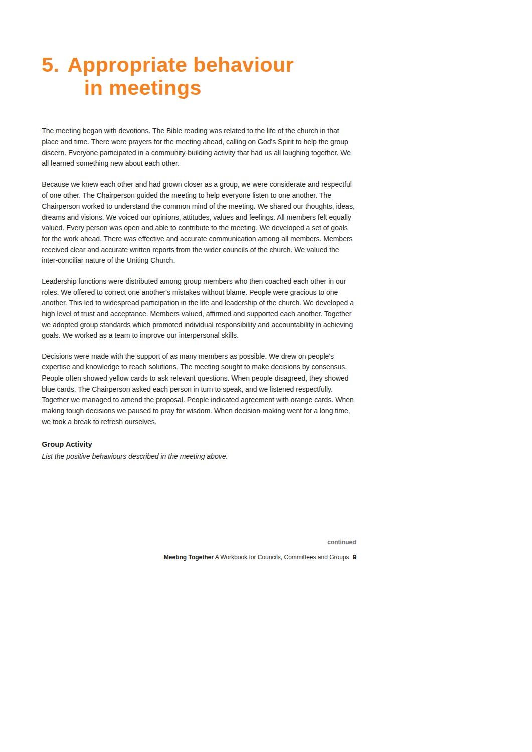5. Appropriate behaviourin meetings
The meeting began with devotions. The Bible reading was related to the life of the church in that place and time. There were prayers for the meeting ahead, calling on God's Spirit to help the group discern. Everyone participated in a community-building activity that had us all laughing together. We all learned something new about each other.
Because we knew each other and had grown closer as a group, we were considerate and respectful of one other. The Chairperson guided the meeting to help everyone listen to one another. The Chairperson worked to understand the common mind of the meeting. We shared our thoughts, ideas, dreams and visions. We voiced our opinions, attitudes, values and feelings. All members felt equally valued. Every person was open and able to contribute to the meeting. We developed a set of goals for the work ahead. There was effective and accurate communication among all members. Members received clear and accurate written reports from the wider councils of the church. We valued the inter-conciliar nature of the Uniting Church.
Leadership functions were distributed among group members who then coached each other in our roles. We offered to correct one another's mistakes without blame. People were gracious to one another. This led to widespread participation in the life and leadership of the church. We developed a high level of trust and acceptance. Members valued, affirmed and supported each another. Together we adopted group standards which promoted individual responsibility and accountability in achieving goals. We worked as a team to improve our interpersonal skills.
Decisions were made with the support of as many members as possible. We drew on people's expertise and knowledge to reach solutions. The meeting sought to make decisions by consensus. People often showed yellow cards to ask relevant questions. When people disagreed, they showed blue cards. The Chairperson asked each person in turn to speak, and we listened respectfully. Together we managed to amend the proposal. People indicated agreement with orange cards. When making tough decisions we paused to pray for wisdom. When decision-making went for a long time, we took a break to refresh ourselves.
Group Activity
List the positive behaviours described in the meeting above.
continued
Meeting Together A Workbook for Councils, Committees and Groups 9